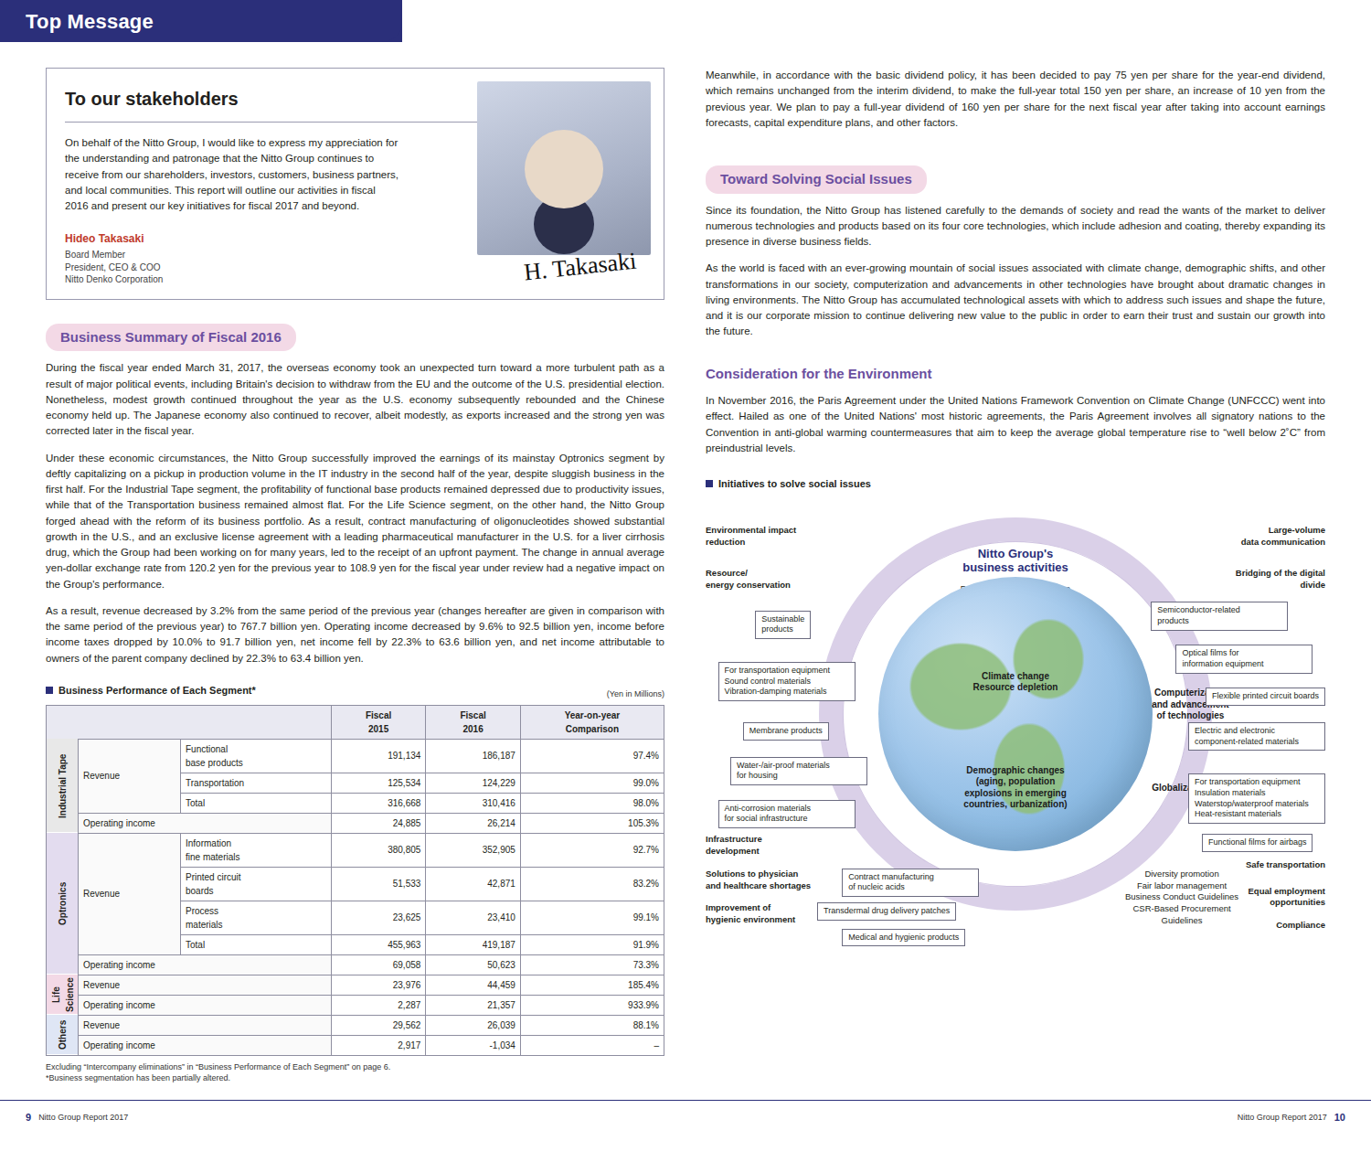Top Message
To our stakeholders
On behalf of the Nitto Group, I would like to express my appreciation for the understanding and patronage that the Nitto Group continues to receive from our shareholders, investors, customers, business partners, and local communities. This report will outline our activities in fiscal 2016 and present our key initiatives for fiscal 2017 and beyond.
Hideo Takasaki
Board Member
President, CEO & COO
Nitto Denko Corporation
H. Takasaki
Business Summary of Fiscal 2016
During the fiscal year ended March 31, 2017, the overseas economy took an unexpected turn toward a more turbulent path as a result of major political events, including Britain's decision to withdraw from the EU and the outcome of the U.S. presidential election. Nonetheless, modest growth continued throughout the year as the U.S. economy subsequently rebounded and the Chinese economy held up. The Japanese economy also continued to recover, albeit modestly, as exports increased and the strong yen was corrected later in the fiscal year.
Under these economic circumstances, the Nitto Group successfully improved the earnings of its mainstay Optronics segment by deftly capitalizing on a pickup in production volume in the IT industry in the second half of the year, despite sluggish business in the first half. For the Industrial Tape segment, the profitability of functional base products remained depressed due to productivity issues, while that of the Transportation business remained almost flat. For the Life Science segment, on the other hand, the Nitto Group forged ahead with the reform of its business portfolio. As a result, contract manufacturing of oligonucleotides showed substantial growth in the U.S., and an exclusive license agreement with a leading pharmaceutical manufacturer in the U.S. for a liver cirrhosis drug, which the Group had been working on for many years, led to the receipt of an upfront payment. The change in annual average yen-dollar exchange rate from 120.2 yen for the previous year to 108.9 yen for the fiscal year under review had a negative impact on the Group's performance.
As a result, revenue decreased by 3.2% from the same period of the previous year (changes hereafter are given in comparison with the same period of the previous year) to 767.7 billion yen. Operating income decreased by 9.6% to 92.5 billion yen, income before income taxes dropped by 10.0% to 91.7 billion yen, net income fell by 22.3% to 63.6 billion yen, and net income attributable to owners of the parent company declined by 22.3% to 63.4 billion yen.
Business Performance of Each Segment*
(Yen in Millions)
| | Fiscal 2015 | Fiscal 2016 | Year-on-year Comparison |
| --- | --- | --- | --- |
| Industrial Tape | Revenue | Functional base products | 191,134 | 186,187 | 97.4% |
| Transportation | 125,534 | 124,229 | 99.0% |
| Total | 316,668 | 310,416 | 98.0% |
| Operating income | 24,885 | 26,214 | 105.3% |
| Optronics | Revenue | Information fine materials | 380,805 | 352,905 | 92.7% |
| Printed circuit boards | 51,533 | 42,871 | 83.2% |
| Process materials | 23,625 | 23,410 | 99.1% |
| Total | 455,963 | 419,187 | 91.9% |
| Operating income | 69,058 | 50,623 | 73.3% |
| Life Science | Revenue | 23,976 | 44,459 | 185.4% |
| Operating income | 2,287 | 21,357 | 933.9% |
| Others | Revenue | 29,562 | 26,039 | 88.1% |
| Operating income | 2,917 | -1,034 | – |
Excluding “Intercompany eliminations” in “Business Performance of Each Segment” on page 6.
*Business segmentation has been partially altered.
Meanwhile, in accordance with the basic dividend policy, it has been decided to pay 75 yen per share for the year-end dividend, which remains unchanged from the interim dividend, to make the full-year total 150 yen per share, an increase of 10 yen from the previous year. We plan to pay a full-year dividend of 160 yen per share for the next fiscal year after taking into account earnings forecasts, capital expenditure plans, and other factors.
Toward Solving Social Issues
Since its foundation, the Nitto Group has listened carefully to the demands of society and read the wants of the market to deliver numerous technologies and products based on its four core technologies, which include adhesion and coating, thereby expanding its presence in diverse business fields.
As the world is faced with an ever-growing mountain of social issues associated with climate change, demographic shifts, and other transformations in our society, computerization and advancements in other technologies have brought about dramatic changes in living environments. The Nitto Group has accumulated technological assets with which to address such issues and shape the future, and it is our corporate mission to continue delivering new value to the public in order to earn their trust and sustain our growth into the future.
Consideration for the Environment
In November 2016, the Paris Agreement under the United Nations Framework Convention on Climate Change (UNFCCC) went into effect. Hailed as one of the United Nations' most historic agreements, the Paris Agreement involves all signatory nations to the Convention in anti-global warming countermeasures that aim to keep the average global temperature rise to “well below 2˚C” from preindustrial levels.
Initiatives to solve social issues
Nitto Group's
business activities
Reduction of CO2 and toluene
emissions and waste
Recycling, reuse
Green procurement
Climate change
Resource depletion
Demographic changes
(aging, population
explosions in emerging
countries, urbanization)
Computerization
and advancement
of technologies
Globalization
Environmental impact
reduction
Resource/
energy conservation
Infrastructure
development
Solutions to physician
and healthcare shortages
Improvement of
hygienic environment
Large-volume
data communication
Bridging of the digital
divide
Safe transportation
Equal employment
opportunities
Compliance
Sustainable
products
For transportation equipment
Sound control materials
Vibration-damping materials
Membrane products
Water-/air-proof materials
for housing
Anti-corrosion materials
for social infrastructure
Contract manufacturing
of nucleic acids
Transdermal drug delivery patches
Medical and hygienic products
Semiconductor-related
products
Optical films for
information equipment
Flexible printed circuit boards
Electric and electronic
component-related materials
For transportation equipment
Insulation materials
Waterstop/waterproof materials
Heat-resistant materials
Functional films for airbags
Diversity promotion
Fair labor management
Business Conduct Guidelines
CSR-Based Procurement
Guidelines
9 Nitto Group Report 2017
Nitto Group Report 201710